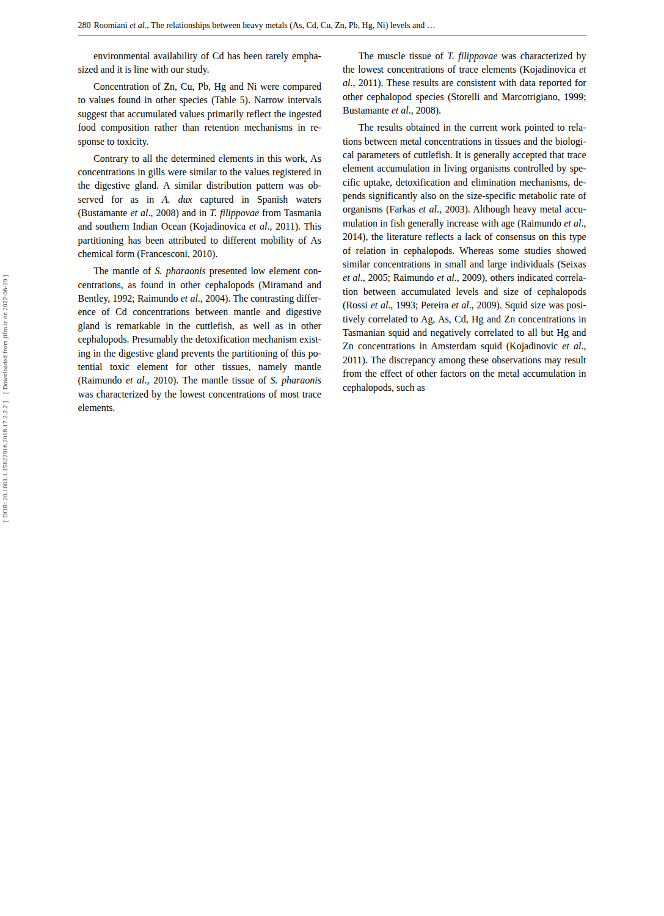[ DOR: 20.1001.1.15622916.2018.17.2.2.2 ] [ Downloaded from jifro.ir on 2022-06-29 ]
280 Roomiani et al., The relationships between heavy metals (As, Cd, Cu, Zn, Pb, Hg, Ni) levels and …
environmental availability of Cd has been rarely emphasized and it is line with our study.
Concentration of Zn, Cu, Pb, Hg and Ni were compared to values found in other species (Table 5). Narrow intervals suggest that accumulated values primarily reflect the ingested food composition rather than retention mechanisms in response to toxicity.
Contrary to all the determined elements in this work, As concentrations in gills were similar to the values registered in the digestive gland. A similar distribution pattern was observed for as in A. dux captured in Spanish waters (Bustamante et al., 2008) and in T. filippovae from Tasmania and southern Indian Ocean (Kojadinovica et al., 2011). This partitioning has been attributed to different mobility of As chemical form (Francesconi, 2010).
The mantle of S. pharaonis presented low element concentrations, as found in other cephalopods (Miramand and Bentley, 1992; Raimundo et al., 2004). The contrasting difference of Cd concentrations between mantle and digestive gland is remarkable in the cuttlefish, as well as in other cephalopods. Presumably the detoxification mechanism existing in the digestive gland prevents the partitioning of this potential toxic element for other tissues, namely mantle (Raimundo et al., 2010). The mantle tissue of S. pharaonis was characterized by the lowest concentrations of most trace elements.
The muscle tissue of T. filippovae was characterized by the lowest concentrations of trace elements (Kojadinovica et al., 2011). These results are consistent with data reported for other cephalopod species (Storelli and Marcotrigiano, 1999; Bustamante et al., 2008).
The results obtained in the current work pointed to relations between metal concentrations in tissues and the biological parameters of cuttlefish. It is generally accepted that trace element accumulation in living organisms controlled by specific uptake, detoxification and elimination mechanisms, depends significantly also on the size-specific metabolic rate of organisms (Farkas et al., 2003). Although heavy metal accumulation in fish generally increase with age (Raimundo et al., 2014), the literature reflects a lack of consensus on this type of relation in cephalopods. Whereas some studies showed similar concentrations in small and large individuals (Seixas et al., 2005; Raimundo et al., 2009), others indicated correlation between accumulated levels and size of cephalopods (Rossi et al., 1993; Pereira et al., 2009). Squid size was positively correlated to Ag, As, Cd, Hg and Zn concentrations in Tasmanian squid and negatively correlated to all but Hg and Zn concentrations in Amsterdam squid (Kojadinovic et al., 2011). The discrepancy among these observations may result from the effect of other factors on the metal accumulation in cephalopods, such as